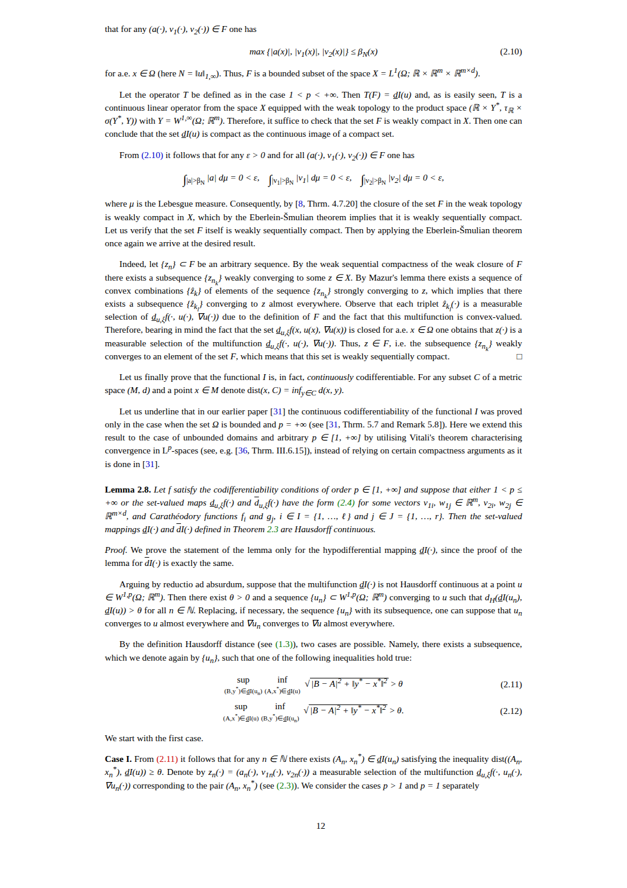that for any (a(·), v1(·), v2(·)) ∈ F one has
max {|a(x)|, |v1(x)|, |v2(x)|} ≤ βN(x) (2.10)
for a.e. x ∈ Ω (here N = ‖u‖1,∞). Thus, F is a bounded subset of the space X = L1(Ω; ℝ × ℝm × ℝm×d).
Let the operator T be defined as in the case 1 < p < +∞. Then T(F) = d I(u) and, as is easily seen, T is a continuous linear operator from the space X equipped with the weak topology to the product space (ℝ × Y*, τℝ × σ(Y*, Y)) with Y = W1,∞(Ω; ℝm). Therefore, it suffice to check that the set F is weakly compact in X. Then one can conclude that the set d I(u) is compact as the continuous image of a compact set.
From (2.10) it follows that for any ε > 0 and for all (a(·), v1(·), v2(·)) ∈ F one has
∫|a|>βN |a| dμ = 0 < ε, ∫|v1|>βN |v1| dμ = 0 < ε, ∫|v2|>βN |v2| dμ = 0 < ε,
where μ is the Lebesgue measure. Consequently, by [8, Thrm. 4.7.20] the closure of the set F in the weak topology is weakly compact in X, which by the Eberlein-Šmulian theorem implies that it is weakly sequentially compact. Let us verify that the set F itself is weakly sequentially compact. Then by applying the Eberlein-Šmulian theorem once again we arrive at the desired result.
Indeed, let {zn} ⊂ F be an arbitrary sequence. By the weak sequential compactness of the weak closure of F there exists a subsequence {znk} weakly converging to some z ∈ X. By Mazur's lemma there exists a sequence of convex combinations {ẑk} of elements of the sequence {znk} strongly converging to z, which implies that there exists a subsequence {ẑkl} converging to z almost everywhere. Observe that each triplet ẑkl(·) is a measurable selection of du,ξf(·, u(·), ∇u(·)) due to the definition of F and the fact that this multifunction is convex-valued. Therefore, bearing in mind the fact that the set du,ξf(x, u(x), ∇u(x)) is closed for a.e. x ∈ Ω one obtains that z(·) is a measurable selection of the multifunction du,ξf(·, u(·), ∇u(·)). Thus, z ∈ F, i.e. the subsequence {znk} weakly converges to an element of the set F, which means that this set is weakly sequentially compact. □
Let us finally prove that the functional I is, in fact, continuously codifferentiable. For any subset C of a metric space (M, d) and a point x ∈ M denote dist(x, C) = infy∈C d(x, y).
Let us underline that in our earlier paper [31] the continuous codifferentiability of the functional I was proved only in the case when the set Ω is bounded and p = +∞ (see [31, Thrm. 5.7 and Remark 5.8]). Here we extend this result to the case of unbounded domains and arbitrary p ∈ [1, +∞] by utilising Vitali's theorem characterising convergence in Lp-spaces (see, e.g. [36, Thrm. III.6.15]), instead of relying on certain compactness arguments as it is done in [31].
Lemma 2.8. Let f satisfy the codifferentiability conditions of order p ∈ [1, +∞] and suppose that either 1 < p ≤ +∞ or the set-valued maps du,ξf(·) and du,ξf(·) have the form (2.4) for some vectors v1i, w1j ∈ ℝm, v2i, w2j ∈ ℝm×d, and Carathéodory functions fi and gj, i ∈ I = {1, …, ℓ} and j ∈ J = {1, …, r}. Then the set-valued mappings d I(·) and d I(·) defined in Theorem 2.3 are Hausdorff continuous.
Proof. We prove the statement of the lemma only for the hypodifferential mapping d I(·), since the proof of the lemma for d I(·) is exactly the same.
Arguing by reductio ad absurdum, suppose that the multifunction d I(·) is not Hausdorff continuous at a point u ∈ W1,p(Ω; ℝm). Then there exist θ > 0 and a sequence {un} ⊂ W1,p(Ω; ℝm) converging to u such that dH(d I(un), d I(u)) > θ for all n ∈ ℕ. Replacing, if necessary, the sequence {un} with its subsequence, one can suppose that un converges to u almost everywhere and ∇un converges to ∇u almost everywhere.
By the definition Hausdorff distance (see (1.3)), two cases are possible. Namely, there exists a subsequence, which we denote again by {un}, such that one of the following inequalities hold true:
sup(B,y*)∈d I(un) inf(A,x*)∈d I(u) √|B − A|2 + ‖y* − x*‖2 > θ (2.11)
sup(A,x*)∈d I(u) inf(B,y*)∈d I(un) √|B − A|2 + ‖y* − x*‖2 > θ. (2.12)
We start with the first case.
Case I. From (2.11) it follows that for any n ∈ ℕ there exists (An, xn*) ∈ d I(un) satisfying the inequality dist((An, xn*), d I(u)) ≥ θ. Denote by zn(·) = (an(·), v1n(·), v2n(·)) a measurable selection of the multifunction du,ξf(·, un(·), ∇un(·)) corresponding to the pair (An, xn*) (see (2.3)). We consider the cases p > 1 and p = 1 separately
12